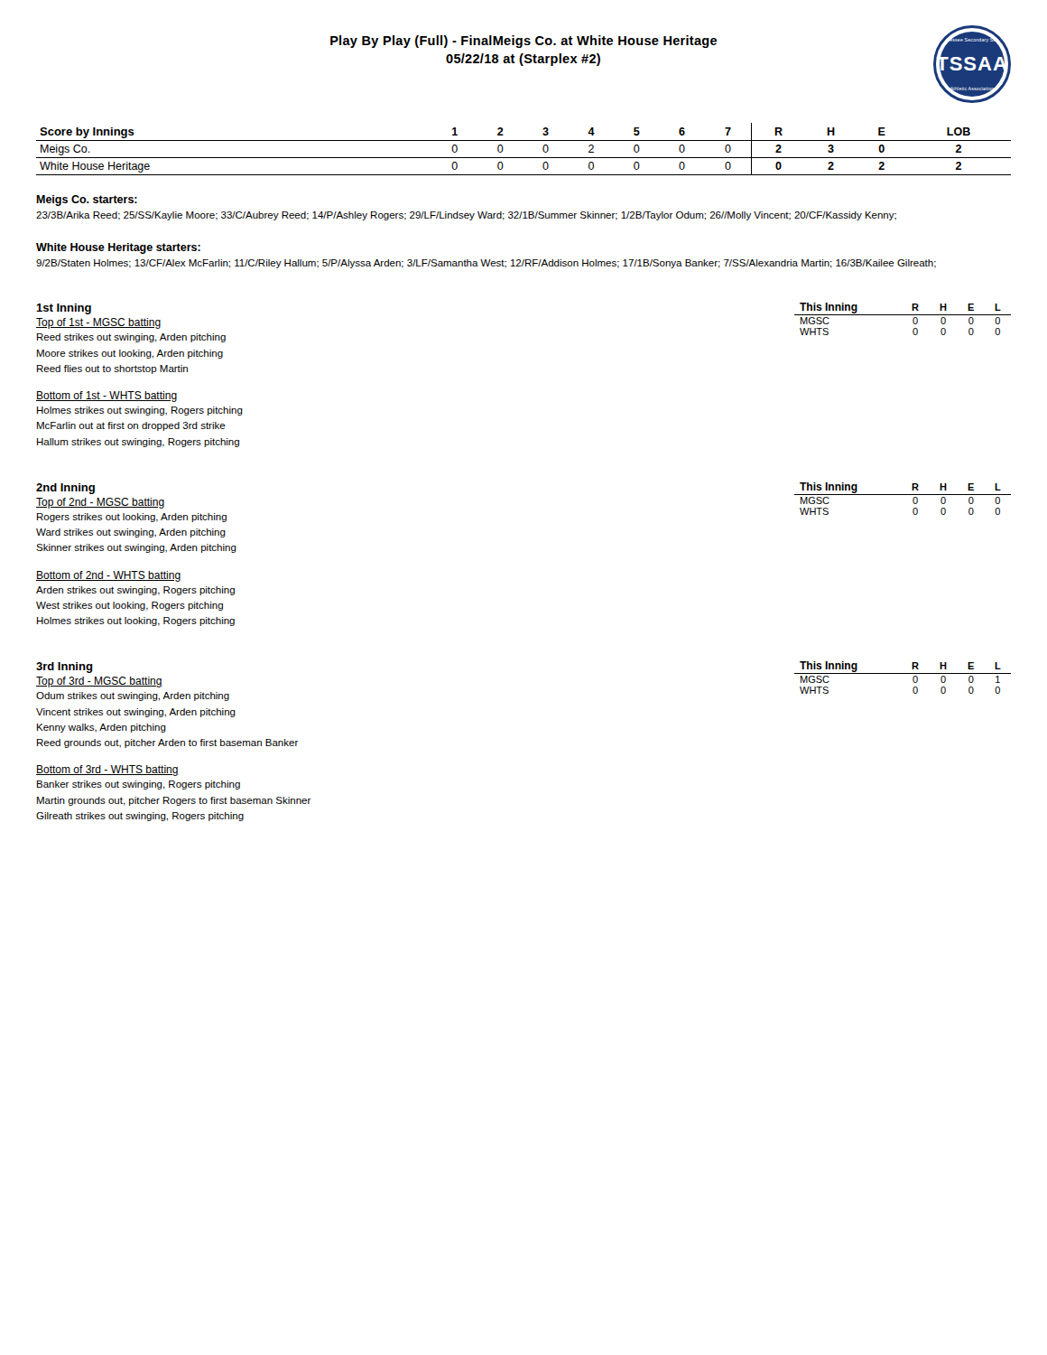Tennessee Secondary School TSSAA Athletic Association
Play By Play (Full) - FinalMeigs Co. at White House Heritage
05/22/18 at (Starplex #2)
| Score by Innings | 1 | 2 | 3 | 4 | 5 | 6 | 7 | R | H | E | LOB |
| --- | --- | --- | --- | --- | --- | --- | --- | --- | --- | --- | --- |
| Meigs Co. | 0 | 0 | 0 | 2 | 0 | 0 | 0 | 2 | 3 | 0 | 2 |
| White House Heritage | 0 | 0 | 0 | 0 | 0 | 0 | 0 | 0 | 2 | 2 | 2 |
Meigs Co. starters:
23/3B/Arika Reed; 25/SS/Kaylie Moore; 33/C/Aubrey Reed; 14/P/Ashley Rogers; 29/LF/Lindsey Ward; 32/1B/Summer Skinner; 1/2B/Taylor Odum; 26//Molly Vincent; 20/CF/Kassidy Kenny;
White House Heritage starters:
9/2B/Staten Holmes; 13/CF/Alex McFarlin; 11/C/Riley Hallum; 5/P/Alyssa Arden; 3/LF/Samantha West; 12/RF/Addison Holmes; 17/1B/Sonya Banker; 7/SS/Alexandria Martin; 16/3B/Kailee Gilreath;
1st Inning
| This Inning | R | H | E | L |
| --- | --- | --- | --- | --- |
| MGSC | 0 | 0 | 0 | 0 |
| WHTS | 0 | 0 | 0 | 0 |
Top of 1st - MGSC batting
Reed strikes out swinging, Arden pitching
Moore strikes out looking, Arden pitching
Reed flies out to shortstop Martin
Bottom of 1st - WHTS batting
Holmes strikes out swinging, Rogers pitching
McFarlin out at first on dropped 3rd strike
Hallum strikes out swinging, Rogers pitching
2nd Inning
| This Inning | R | H | E | L |
| --- | --- | --- | --- | --- |
| MGSC | 0 | 0 | 0 | 0 |
| WHTS | 0 | 0 | 0 | 0 |
Top of 2nd - MGSC batting
Rogers strikes out looking, Arden pitching
Ward strikes out swinging, Arden pitching
Skinner strikes out swinging, Arden pitching
Bottom of 2nd - WHTS batting
Arden strikes out swinging, Rogers pitching
West strikes out looking, Rogers pitching
Holmes strikes out looking, Rogers pitching
3rd Inning
| This Inning | R | H | E | L |
| --- | --- | --- | --- | --- |
| MGSC | 0 | 0 | 0 | 1 |
| WHTS | 0 | 0 | 0 | 0 |
Top of 3rd - MGSC batting
Odum strikes out swinging, Arden pitching
Vincent strikes out swinging, Arden pitching
Kenny walks, Arden pitching
Reed grounds out, pitcher Arden to first baseman Banker
Bottom of 3rd - WHTS batting
Banker strikes out swinging, Rogers pitching
Martin grounds out, pitcher Rogers to first baseman Skinner
Gilreath strikes out swinging, Rogers pitching